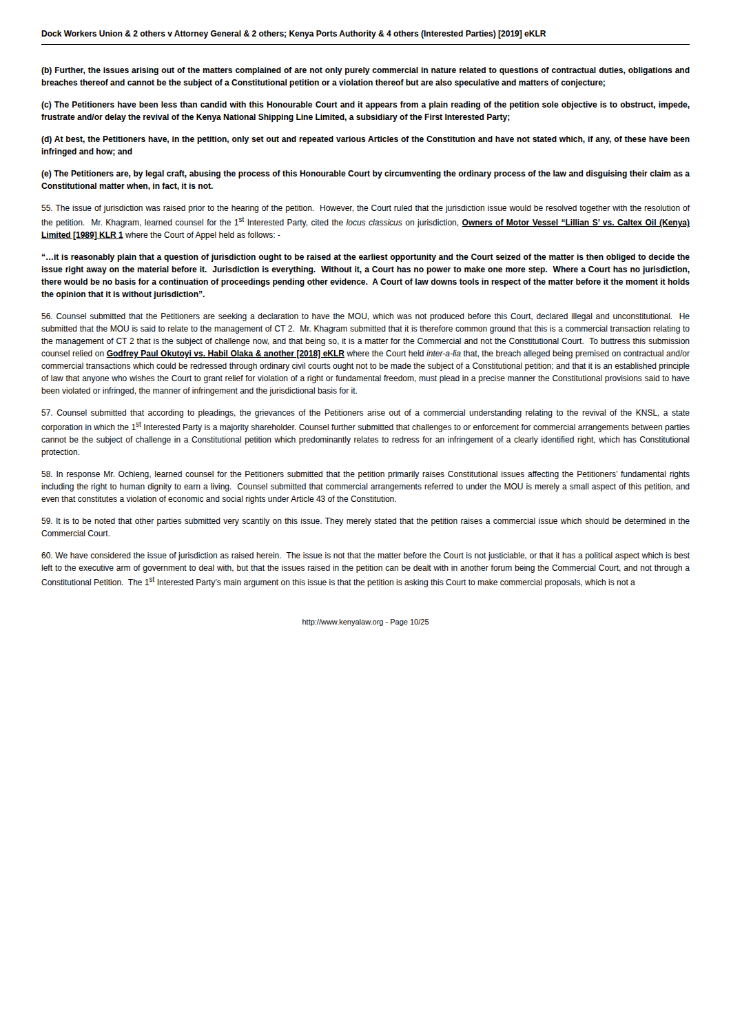Dock Workers Union & 2 others v Attorney General & 2 others; Kenya Ports Authority & 4 others (Interested Parties) [2019] eKLR
(b) Further, the issues arising out of the matters complained of are not only purely commercial in nature related to questions of contractual duties, obligations and breaches thereof and cannot be the subject of a Constitutional petition or a violation thereof but are also speculative and matters of conjecture;
(c) The Petitioners have been less than candid with this Honourable Court and it appears from a plain reading of the petition sole objective is to obstruct, impede, frustrate and/or delay the revival of the Kenya National Shipping Line Limited, a subsidiary of the First Interested Party;
(d) At best, the Petitioners have, in the petition, only set out and repeated various Articles of the Constitution and have not stated which, if any, of these have been infringed and how; and
(e) The Petitioners are, by legal craft, abusing the process of this Honourable Court by circumventing the ordinary process of the law and disguising their claim as a Constitutional matter when, in fact, it is not.
55. The issue of jurisdiction was raised prior to the hearing of the petition. However, the Court ruled that the jurisdiction issue would be resolved together with the resolution of the petition. Mr. Khagram, learned counsel for the 1st Interested Party, cited the locus classicus on jurisdiction, Owners of Motor Vessel “Lillian S’ vs. Caltex Oil (Kenya) Limited [1989] KLR 1 where the Court of Appel held as follows: -
“…it is reasonably plain that a question of jurisdiction ought to be raised at the earliest opportunity and the Court seized of the matter is then obliged to decide the issue right away on the material before it. Jurisdiction is everything. Without it, a Court has no power to make one more step. Where a Court has no jurisdiction, there would be no basis for a continuation of proceedings pending other evidence. A Court of law downs tools in respect of the matter before it the moment it holds the opinion that it is without jurisdiction”.
56. Counsel submitted that the Petitioners are seeking a declaration to have the MOU, which was not produced before this Court, declared illegal and unconstitutional. He submitted that the MOU is said to relate to the management of CT 2. Mr. Khagram submitted that it is therefore common ground that this is a commercial transaction relating to the management of CT 2 that is the subject of challenge now, and that being so, it is a matter for the Commercial and not the Constitutional Court. To buttress this submission counsel relied on Godfrey Paul Okutoyi vs. Habil Olaka & another [2018] eKLR where the Court held inter-a-lia that, the breach alleged being premised on contractual and/or commercial transactions which could be redressed through ordinary civil courts ought not to be made the subject of a Constitutional petition; and that it is an established principle of law that anyone who wishes the Court to grant relief for violation of a right or fundamental freedom, must plead in a precise manner the Constitutional provisions said to have been violated or infringed, the manner of infringement and the jurisdictional basis for it.
57. Counsel submitted that according to pleadings, the grievances of the Petitioners arise out of a commercial understanding relating to the revival of the KNSL, a state corporation in which the 1st Interested Party is a majority shareholder. Counsel further submitted that challenges to or enforcement for commercial arrangements between parties cannot be the subject of challenge in a Constitutional petition which predominantly relates to redress for an infringement of a clearly identified right, which has Constitutional protection.
58. In response Mr. Ochieng, learned counsel for the Petitioners submitted that the petition primarily raises Constitutional issues affecting the Petitioners’ fundamental rights including the right to human dignity to earn a living. Counsel submitted that commercial arrangements referred to under the MOU is merely a small aspect of this petition, and even that constitutes a violation of economic and social rights under Article 43 of the Constitution.
59. It is to be noted that other parties submitted very scantily on this issue. They merely stated that the petition raises a commercial issue which should be determined in the Commercial Court.
60. We have considered the issue of jurisdiction as raised herein. The issue is not that the matter before the Court is not justiciable, or that it has a political aspect which is best left to the executive arm of government to deal with, but that the issues raised in the petition can be dealt with in another forum being the Commercial Court, and not through a Constitutional Petition. The 1st Interested Party’s main argument on this issue is that the petition is asking this Court to make commercial proposals, which is not a
http://www.kenyalaw.org - Page 10/25